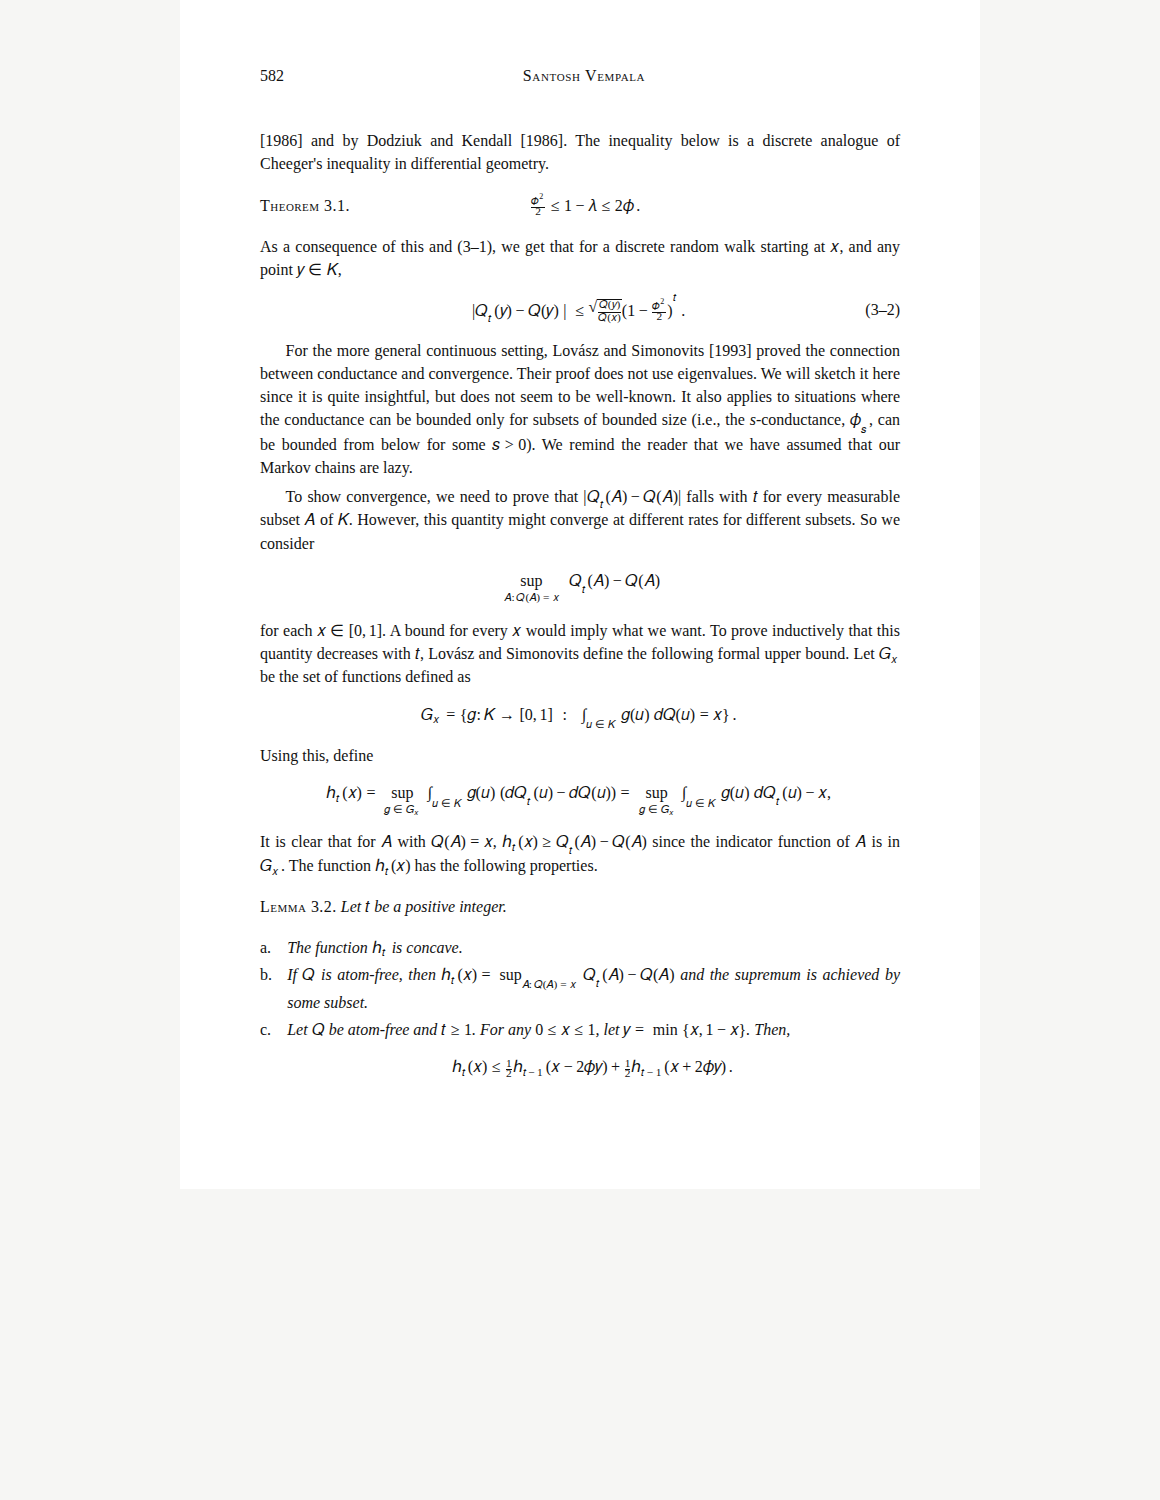582 Santosh Vempala
[1986] and by Dodziuk and Kendall [1986]. The inequality below is a discrete analogue of Cheeger's inequality in differential geometry.
Theorem 3.1. ϕ2 2 ≤ 1 − λ ≤ 2 ϕ .
As a consequence of this and (3–1), we get that for a discrete random walk starting at x, and any point y∈K,
| Qt (y) − Q(y) | ≤ Q(y) Q(x) ( 1− ϕ22 ) t . (3–2)
For the more general continuous setting, Lovász and Simonovits [1993] proved the connection between conductance and convergence. Their proof does not use eigenvalues. We will sketch it here since it is quite insightful, but does not seem to be well-known. It also applies to situations where the conductance can be bounded only for subsets of bounded size (i.e., the s-conductance, ϕs, can be bounded from below for some s>0). We remind the reader that we have assumed that our Markov chains are lazy.
To show convergence, we need to prove that |Qt(A)−Q(A)| falls with t for every measurable subset A of K. However, this quantity might converge at different rates for different subsets. So we consider
sup A:Q(A)=x Qt(A) − Q(A)
for each x∈[0,1]. A bound for every x would imply what we want. To prove inductively that this quantity decreases with t, Lovász and Simonovits define the following formal upper bound. Let Gx be the set of functions defined as
Gx = { g:K→[0,1] : ∫u∈K g(u) dQ(u) =x } .
Using this, define
ht(x) = sup g∈Gx ∫u∈K g(u) (dQt(u)−dQ(u)) = sup g∈Gx ∫u∈K g(u) dQt(u) −x,
It is clear that for A with Q(A)=x, ht(x)≥Qt(A)−Q(A) since the indicator function of A is in Gx. The function ht(x) has the following properties.
Lemma 3.2. Let t be a positive integer.
The function ht is concave.
If Q is atom-free, then ht(x)=supA:Q(A)=xQt(A)−Q(A) and the supremum is achieved by some subset.
Let Q be atom-free and t≥1. For any 0≤x≤1, let y=min{x,1−x}. Then,
ht(x) ≤ 12 ht−1 (x−2ϕy) + 12 ht−1 (x+2ϕy) .